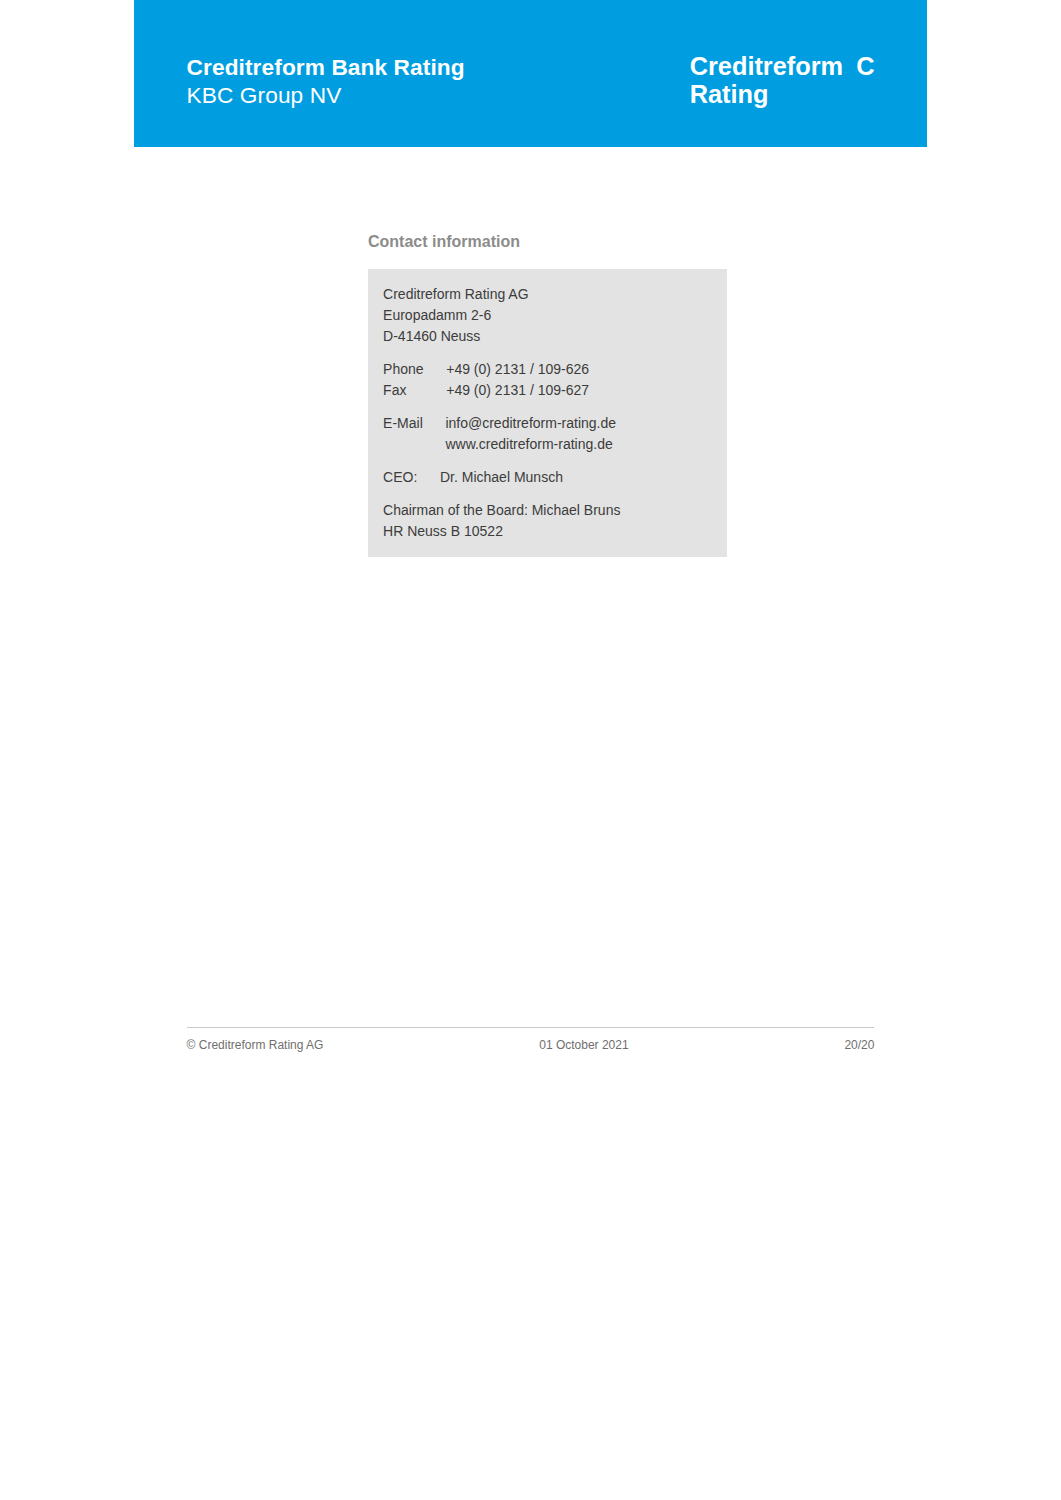Creditreform Bank Rating KBC Group NV
Creditreform C Rating
Contact information
Creditreform Rating AG
Europadamm 2-6
D-41460 Neuss
| Phone | +49 (0) 2131 / 109-626 |
| Fax | +49 (0) 2131 / 109-627 |
| E-Mail | info@creditreform-rating.de |
| | www.creditreform-rating.de |
| CEO: | Dr. Michael Munsch |
Chairman of the Board: Michael Bruns
HR Neuss B 10522
© Creditreform Rating AG
01 October 2021
20/20